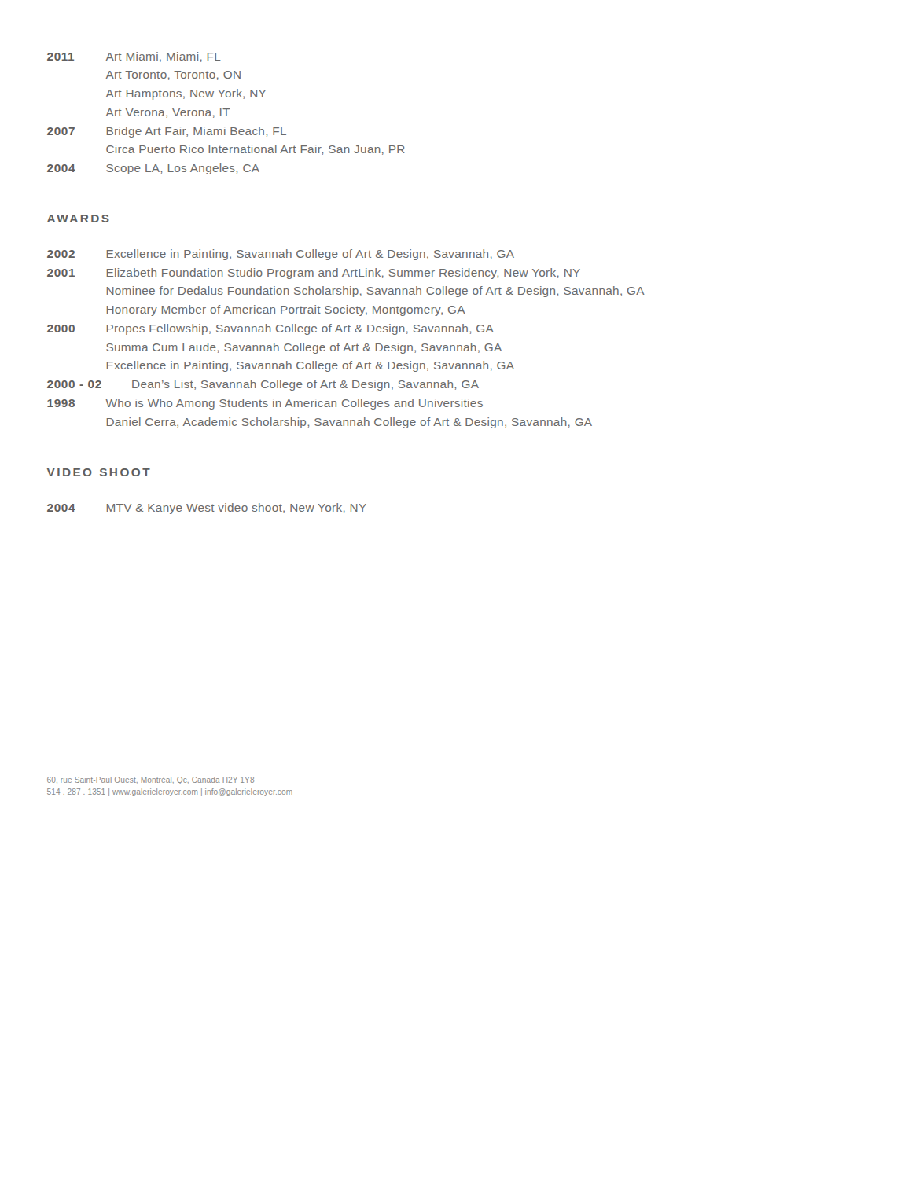2011
Art Miami, Miami, FL
Art Toronto, Toronto, ON
Art Hamptons, New York, NY
Art Verona, Verona, IT
2007
Bridge Art Fair, Miami Beach, FL
Circa Puerto Rico International Art Fair, San Juan, PR
2004
Scope LA, Los Angeles, CA
Awards
2002
Excellence in Painting, Savannah College of Art & Design, Savannah, GA
2001
Elizabeth Foundation Studio Program and ArtLink, Summer Residency, New York, NY
Nominee for Dedalus Foundation Scholarship, Savannah College of Art & Design, Savannah, GA
Honorary Member of American Portrait Society, Montgomery, GA
2000
Propes Fellowship, Savannah College of Art & Design, Savannah, GA
Summa Cum Laude, Savannah College of Art & Design, Savannah, GA
Excellence in Painting, Savannah College of Art & Design, Savannah, GA
2000 - 02
Dean’s List, Savannah College of Art & Design, Savannah, GA
1998
Who is Who Among Students in American Colleges and Universities
Daniel Cerra, Academic Scholarship, Savannah College of Art & Design, Savannah, GA
Video Shoot
2004
MTV & Kanye West video shoot, New York, NY
60, rue Saint-Paul Ouest, Montréal, Qc, Canada H2Y 1Y8
514 . 287 . 1351 | www.galerieleroyer.com | info@galerieleroyer.com